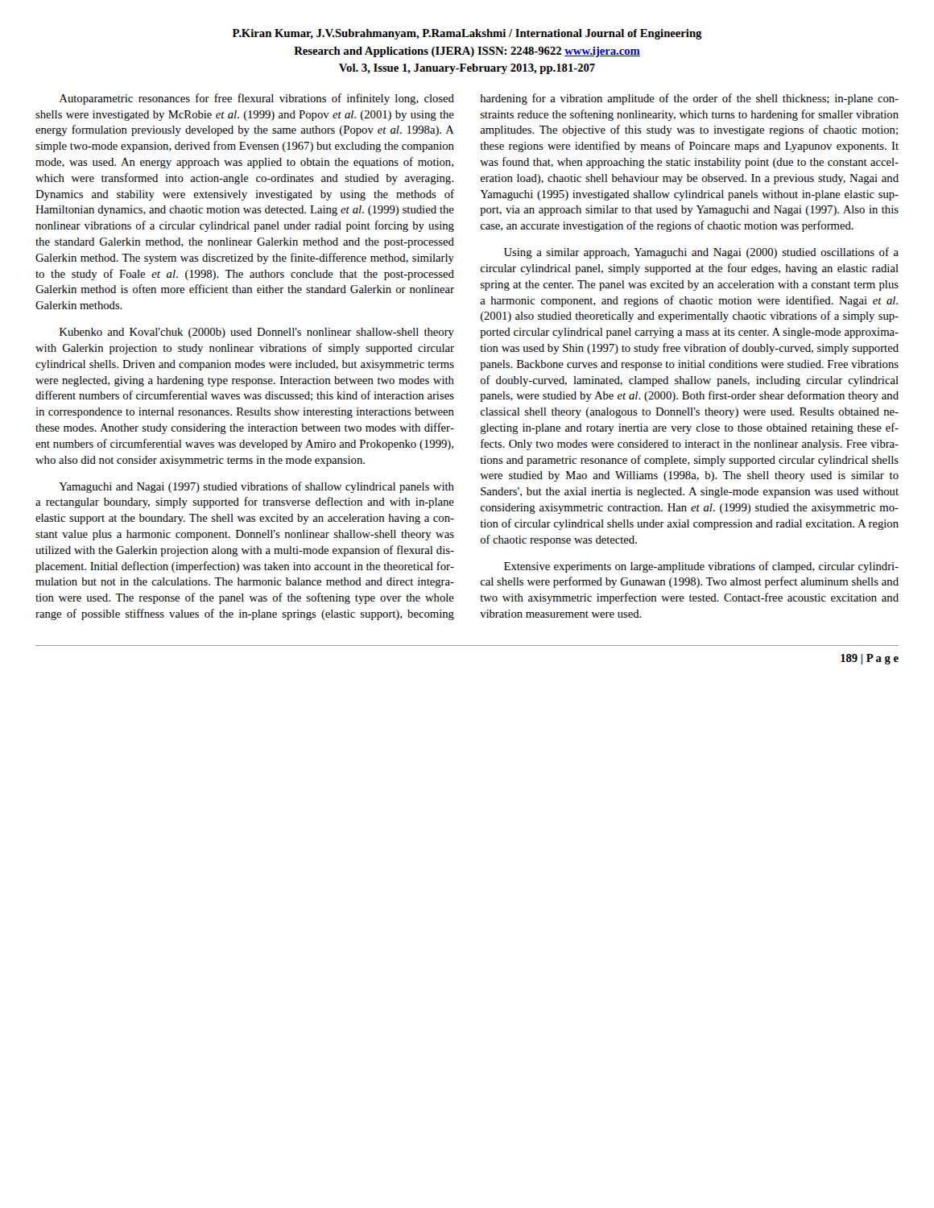P.Kiran Kumar, J.V.Subrahmanyam, P.RamaLakshmi / International Journal of Engineering
Research and Applications (IJERA) ISSN: 2248-9622 www.ijera.com
Vol. 3, Issue 1, January-February 2013, pp.181-207
Autoparametric resonances for free flexural vibrations of infinitely long, closed shells were investigated by McRobie et al. (1999) and Popov et al. (2001) by using the energy formulation previously developed by the same authors (Popov et al. 1998a). A simple two-mode expansion, derived from Evensen (1967) but excluding the companion mode, was used. An energy approach was applied to obtain the equations of motion, which were transformed into action-angle co-ordinates and studied by averaging. Dynamics and stability were extensively investigated by using the methods of Hamiltonian dynamics, and chaotic motion was detected. Laing et al. (1999) studied the nonlinear vibrations of a circular cylindrical panel under radial point forcing by using the standard Galerkin method, the nonlinear Galerkin method and the post-processed Galerkin method. The system was discretized by the finite-difference method, similarly to the study of Foale et al. (1998). The authors conclude that the post-processed Galerkin method is often more efficient than either the standard Galerkin or nonlinear Galerkin methods.
Kubenko and Koval'chuk (2000b) used Donnell's nonlinear shallow-shell theory with Galerkin projection to study nonlinear vibrations of simply supported circular cylindrical shells. Driven and companion modes were included, but axisymmetric terms were neglected, giving a hardening type response. Interaction between two modes with different numbers of circumferential waves was discussed; this kind of interaction arises in correspondence to internal resonances. Results show interesting interactions between these modes. Another study considering the interaction between two modes with different numbers of circumferential waves was developed by Amiro and Prokopenko (1999), who also did not consider axisymmetric terms in the mode expansion.
Yamaguchi and Nagai (1997) studied vibrations of shallow cylindrical panels with a rectangular boundary, simply supported for transverse deflection and with in-plane elastic support at the boundary. The shell was excited by an acceleration having a constant value plus a harmonic component. Donnell's nonlinear shallow-shell theory was utilized with the Galerkin projection along with a multi-mode expansion of flexural displacement. Initial deflection (imperfection) was taken into account in the theoretical formulation but not in the calculations. The harmonic balance method and direct integration were used. The response of the panel was of the softening type over the whole range of possible stiffness values of the in-plane springs (elastic support), becoming hardening for a vibration amplitude of the order of the shell thickness; in-plane constraints reduce the softening nonlinearity, which turns to hardening for smaller vibration amplitudes. The objective of this study was to investigate regions of chaotic motion; these regions were identified by means of Poincare maps and Lyapunov exponents. It was found that, when approaching the static instability point (due to the constant acceleration load), chaotic shell behaviour may be observed. In a previous study, Nagai and Yamaguchi (1995) investigated shallow cylindrical panels without in-plane elastic support, via an approach similar to that used by Yamaguchi and Nagai (1997). Also in this case, an accurate investigation of the regions of chaotic motion was performed.
Using a similar approach, Yamaguchi and Nagai (2000) studied oscillations of a circular cylindrical panel, simply supported at the four edges, having an elastic radial spring at the center. The panel was excited by an acceleration with a constant term plus a harmonic component, and regions of chaotic motion were identified. Nagai et al. (2001) also studied theoretically and experimentally chaotic vibrations of a simply supported circular cylindrical panel carrying a mass at its center. A single-mode approximation was used by Shin (1997) to study free vibration of doubly-curved, simply supported panels. Backbone curves and response to initial conditions were studied. Free vibrations of doubly-curved, laminated, clamped shallow panels, including circular cylindrical panels, were studied by Abe et al. (2000). Both first-order shear deformation theory and classical shell theory (analogous to Donnell's theory) were used. Results obtained neglecting in-plane and rotary inertia are very close to those obtained retaining these effects. Only two modes were considered to interact in the nonlinear analysis. Free vibrations and parametric resonance of complete, simply supported circular cylindrical shells were studied by Mao and Williams (1998a, b). The shell theory used is similar to Sanders', but the axial inertia is neglected. A single-mode expansion was used without considering axisymmetric contraction. Han et al. (1999) studied the axisymmetric motion of circular cylindrical shells under axial compression and radial excitation. A region of chaotic response was detected.
Extensive experiments on large-amplitude vibrations of clamped, circular cylindrical shells were performed by Gunawan (1998). Two almost perfect aluminum shells and two with axisymmetric imperfection were tested. Contact-free acoustic excitation and vibration measurement were used.
189 | P a g e